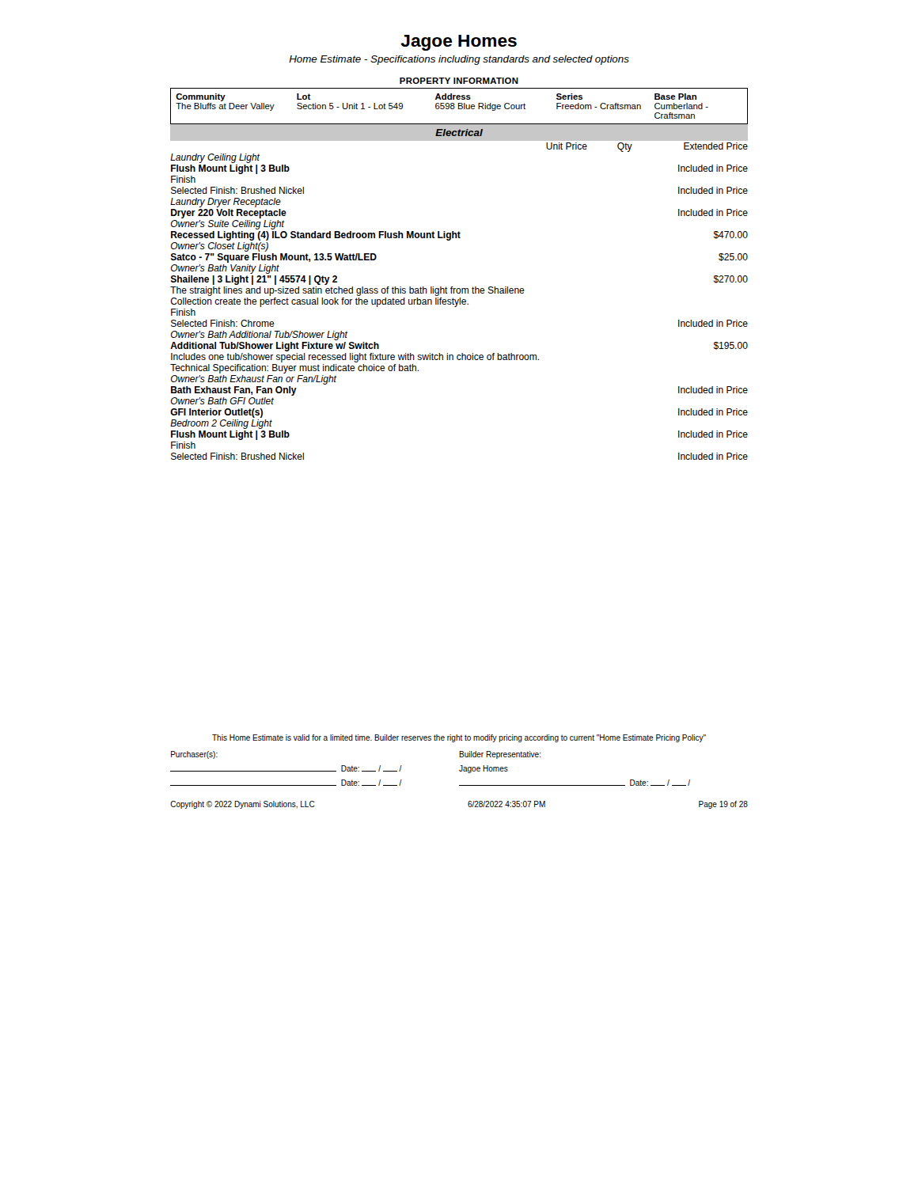Jagoe Homes
Home Estimate - Specifications including standards and selected options
PROPERTY INFORMATION
| Community The Bluffs at Deer Valley | Lot Section 5 - Unit 1 - Lot 549 | Address 6598 Blue Ridge Court | Series Freedom - Craftsman | Base Plan Cumberland - Craftsman |
Electrical
| | Unit Price | Qty | Extended Price |
| Laundry Ceiling Light |
| Flush Mount Light / 3 Bulb | | | Included in Price |
| Finish |
| Selected Finish: Brushed Nickel | | | Included in Price |
| Laundry Dryer Receptacle |
| Dryer 220 Volt Receptacle | | | Included in Price |
| Owner's Suite Ceiling Light |
| Recessed Lighting (4) ILO Standard Bedroom Flush Mount Light | | | $470.00 |
| Owner's Closet Light(s) |
| Satco - 7" Square Flush Mount, 13.5 Watt/LED | | | $25.00 |
| Owner's Bath Vanity Light |
| Shailene / 3 Light / 21" / 45574 / Qty 2 | | | $270.00 |
| The straight lines and up-sized satin etched glass of this bath light from the Shailene Collection create the perfect casual look for the updated urban lifestyle. |
| Finish |
| Selected Finish: Chrome | | | Included in Price |
| Owner's Bath Additional Tub/Shower Light |
| Additional Tub/Shower Light Fixture w/ Switch | | | $195.00 |
| Includes one tub/shower special recessed light fixture with switch in choice of bathroom. |
| Technical Specification: Buyer must indicate choice of bath. |
| Owner's Bath Exhaust Fan or Fan/Light |
| Bath Exhaust Fan, Fan Only | | | Included in Price |
| Owner's Bath GFI Outlet |
| GFI Interior Outlet(s) | | | Included in Price |
| Bedroom 2 Ceiling Light |
| Flush Mount Light / 3 Bulb | | | Included in Price |
| Finish |
| Selected Finish: Brushed Nickel | | | Included in Price |
This Home Estimate is valid for a limited time. Builder reserves the right to modify pricing according to current "Home Estimate Pricing Policy"
| Purchaser(s): | Builder Representative: |
| Date: / / | Jagoe Homes |
| Date: / / | Date: / / |
Copyright © 2022 Dynami Solutions, LLC 6/28/2022 4:35:07 PM Page 19 of 28